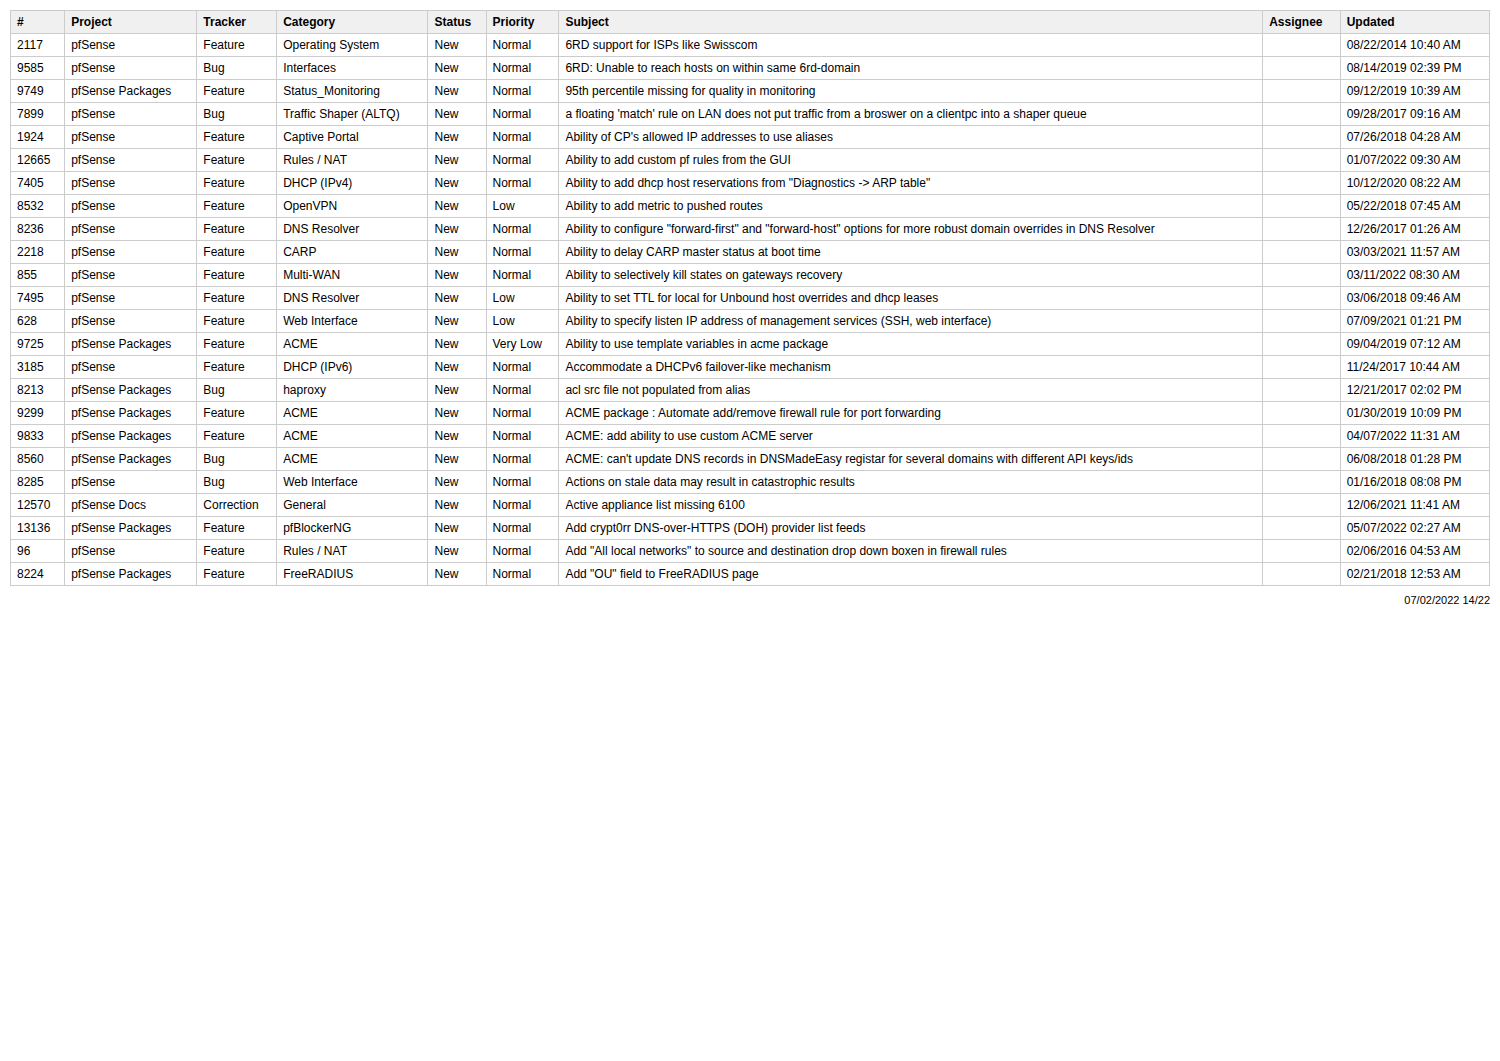| # | Project | Tracker | Category | Status | Priority | Subject | Assignee | Updated |
| --- | --- | --- | --- | --- | --- | --- | --- | --- |
| 2117 | pfSense | Feature | Operating System | New | Normal | 6RD support for ISPs like Swisscom | | 08/22/2014 10:40 AM |
| 9585 | pfSense | Bug | Interfaces | New | Normal | 6RD: Unable to reach hosts on within same 6rd-domain | | 08/14/2019 02:39 PM |
| 9749 | pfSense Packages | Feature | Status_Monitoring | New | Normal | 95th percentile missing for quality in monitoring | | 09/12/2019 10:39 AM |
| 7899 | pfSense | Bug | Traffic Shaper (ALTQ) | New | Normal | a floating 'match' rule on LAN does not put traffic from a broswer on a clientpc into a shaper queue | | 09/28/2017 09:16 AM |
| 1924 | pfSense | Feature | Captive Portal | New | Normal | Ability of CP's allowed IP addresses to use aliases | | 07/26/2018 04:28 AM |
| 12665 | pfSense | Feature | Rules / NAT | New | Normal | Ability to add custom pf rules from the GUI | | 01/07/2022 09:30 AM |
| 7405 | pfSense | Feature | DHCP (IPv4) | New | Normal | Ability to add dhcp host reservations from "Diagnostics -> ARP table" | | 10/12/2020 08:22 AM |
| 8532 | pfSense | Feature | OpenVPN | New | Low | Ability to add metric to pushed routes | | 05/22/2018 07:45 AM |
| 8236 | pfSense | Feature | DNS Resolver | New | Normal | Ability to configure "forward-first" and "forward-host" options for more robust domain overrides in DNS Resolver | | 12/26/2017 01:26 AM |
| 2218 | pfSense | Feature | CARP | New | Normal | Ability to delay CARP master status at boot time | | 03/03/2021 11:57 AM |
| 855 | pfSense | Feature | Multi-WAN | New | Normal | Ability to selectively kill states on gateways recovery | | 03/11/2022 08:30 AM |
| 7495 | pfSense | Feature | DNS Resolver | New | Low | Ability to set TTL for local for Unbound host overrides and dhcp leases | | 03/06/2018 09:46 AM |
| 628 | pfSense | Feature | Web Interface | New | Low | Ability to specify listen IP address of management services (SSH, web interface) | | 07/09/2021 01:21 PM |
| 9725 | pfSense Packages | Feature | ACME | New | Very Low | Ability to use template variables in acme package | | 09/04/2019 07:12 AM |
| 3185 | pfSense | Feature | DHCP (IPv6) | New | Normal | Accommodate a DHCPv6 failover-like mechanism | | 11/24/2017 10:44 AM |
| 8213 | pfSense Packages | Bug | haproxy | New | Normal | acl src file not populated from alias | | 12/21/2017 02:02 PM |
| 9299 | pfSense Packages | Feature | ACME | New | Normal | ACME package : Automate add/remove firewall rule for port forwarding | | 01/30/2019 10:09 PM |
| 9833 | pfSense Packages | Feature | ACME | New | Normal | ACME: add ability to use custom ACME server | | 04/07/2022 11:31 AM |
| 8560 | pfSense Packages | Bug | ACME | New | Normal | ACME: can't update DNS records in DNSMadeEasy registar for several domains with different API keys/ids | | 06/08/2018 01:28 PM |
| 8285 | pfSense | Bug | Web Interface | New | Normal | Actions on stale data may result in catastrophic results | | 01/16/2018 08:08 PM |
| 12570 | pfSense Docs | Correction | General | New | Normal | Active appliance list missing 6100 | | 12/06/2021 11:41 AM |
| 13136 | pfSense Packages | Feature | pfBlockerNG | New | Normal | Add crypt0rr DNS-over-HTTPS (DOH) provider list feeds | | 05/07/2022 02:27 AM |
| 96 | pfSense | Feature | Rules / NAT | New | Normal | Add "All local networks" to source and destination drop down boxen in firewall rules | | 02/06/2016 04:53 AM |
| 8224 | pfSense Packages | Feature | FreeRADIUS | New | Normal | Add "OU" field to FreeRADIUS page | | 02/21/2018 12:53 AM |
07/02/2022 14/22